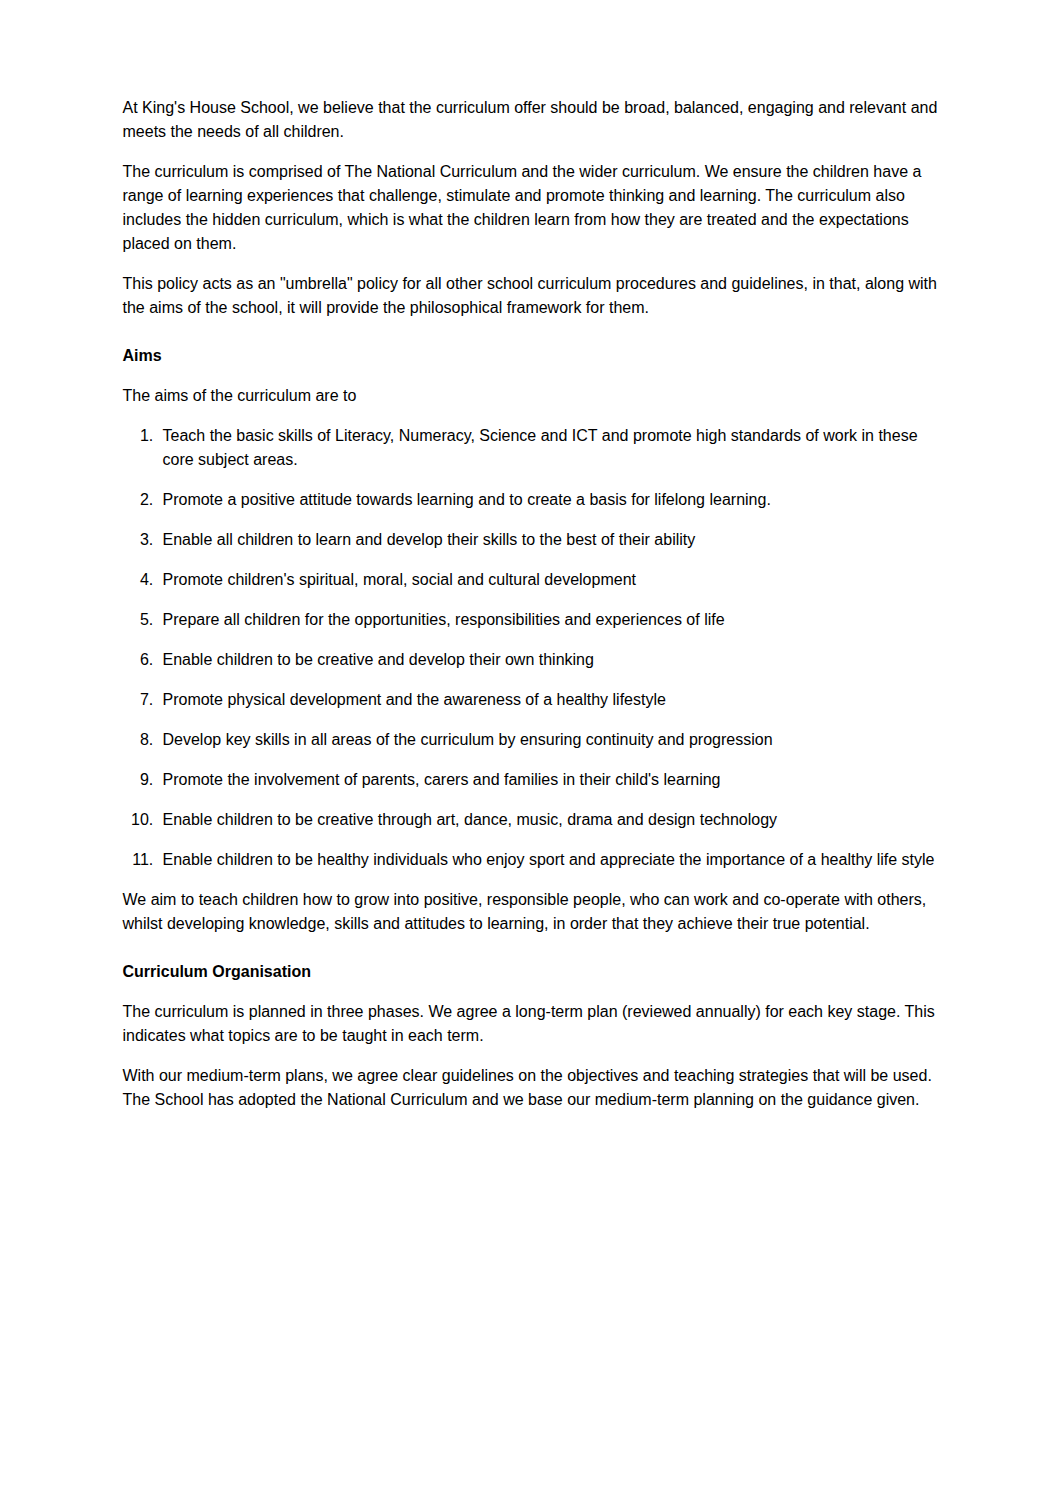At King's House School, we believe that the curriculum offer should be broad, balanced, engaging and relevant and meets the needs of all children.
The curriculum is comprised of The National Curriculum and the wider curriculum. We ensure the children have a range of learning experiences that challenge, stimulate and promote thinking and learning. The curriculum also includes the hidden curriculum, which is what the children learn from how they are treated and the expectations placed on them.
This policy acts as an "umbrella" policy for all other school curriculum procedures and guidelines, in that, along with the aims of the school, it will provide the philosophical framework for them.
Aims
The aims of the curriculum are to
Teach the basic skills of Literacy, Numeracy, Science and ICT and promote high standards of work in these core subject areas.
Promote a positive attitude towards learning and to create a basis for lifelong learning.
Enable all children to learn and develop their skills to the best of their ability
Promote children's spiritual, moral, social and cultural development
Prepare all children for the opportunities, responsibilities and experiences of life
Enable children to be creative and develop their own thinking
Promote physical development and the awareness of a healthy lifestyle
Develop key skills in all areas of the curriculum by ensuring continuity and progression
Promote the involvement of parents, carers and families in their child's learning
Enable children to be creative through art, dance, music, drama and design technology
Enable children to be healthy individuals who enjoy sport and appreciate the importance of a healthy life style
We aim to teach children how to grow into positive, responsible people, who can work and co-operate with others, whilst developing knowledge, skills and attitudes to learning, in order that they achieve their true potential.
Curriculum Organisation
The curriculum is planned in three phases. We agree a long-term plan (reviewed annually) for each key stage. This indicates what topics are to be taught in each term.
With our medium-term plans, we agree clear guidelines on the objectives and teaching strategies that will be used. The School has adopted the National Curriculum and we base our medium-term planning on the guidance given.